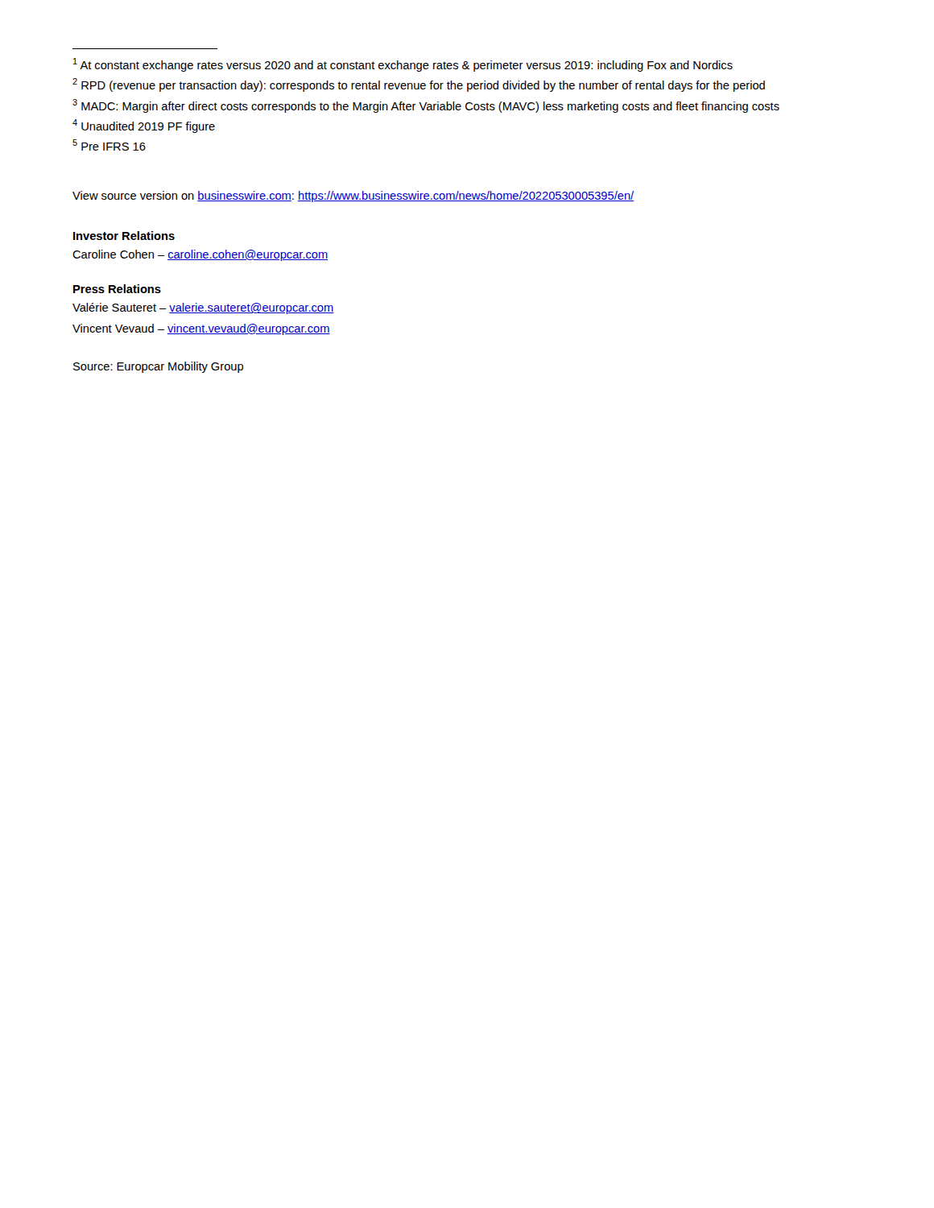1 At constant exchange rates versus 2020 and at constant exchange rates & perimeter versus 2019: including Fox and Nordics
2 RPD (revenue per transaction day): corresponds to rental revenue for the period divided by the number of rental days for the period
3 MADC: Margin after direct costs corresponds to the Margin After Variable Costs (MAVC) less marketing costs and fleet financing costs
4 Unaudited 2019 PF figure
5 Pre IFRS 16
View source version on businesswire.com: https://www.businesswire.com/news/home/20220530005395/en/
Investor Relations
Caroline Cohen – caroline.cohen@europcar.com
Press Relations
Valérie Sauteret – valerie.sauteret@europcar.com
Vincent Vevaud – vincent.vevaud@europcar.com
Source: Europcar Mobility Group